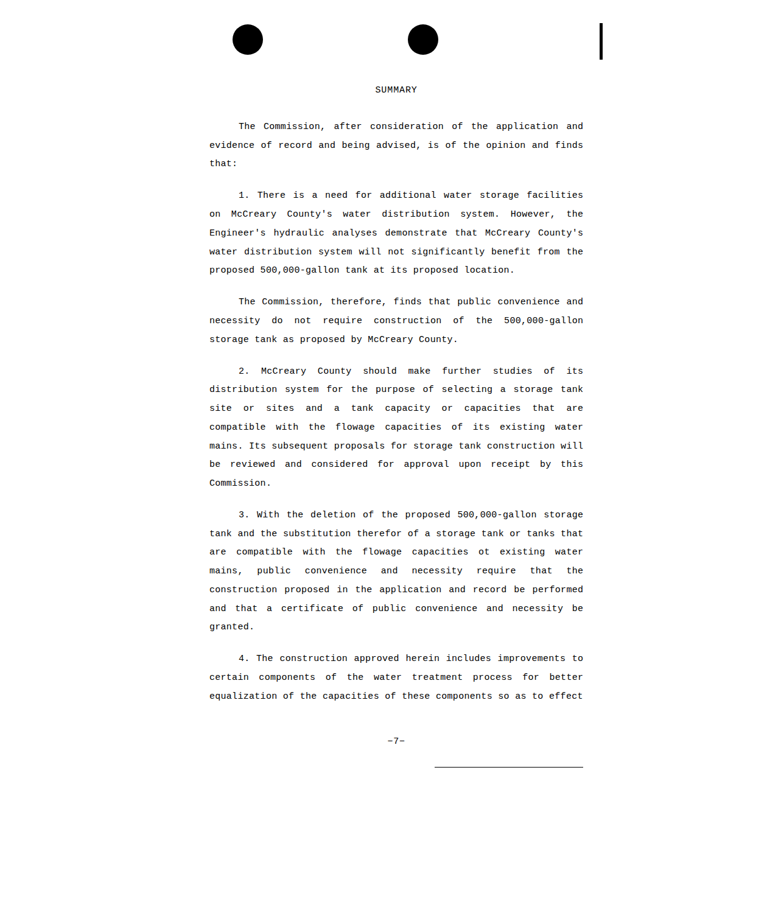SUMMARY
The Commission, after consideration of the application and evidence of record and being advised, is of the opinion and finds that:
1. There is a need for additional water storage facilities on McCreary County's water distribution system. However, the Engineer's hydraulic analyses demonstrate that McCreary County's water distribution system will not significantly benefit from the proposed 500,000-gallon tank at its proposed location.
The Commission, therefore, finds that public convenience and necessity do not require construction of the 500,000-gallon storage tank as proposed by McCreary County.
2. McCreary County should make further studies of its distribution system for the purpose of selecting a storage tank site or sites and a tank capacity or capacities that are compatible with the flowage capacities of its existing water mains. Its subsequent proposals for storage tank construction will be reviewed and considered for approval upon receipt by this Commission.
3. With the deletion of the proposed 500,000-gallon storage tank and the substitution therefor of a storage tank or tanks that are compatible with the flowage capacities ot existing water mains, public convenience and necessity require that the construction proposed in the application and record be performed and that a certificate of public convenience and necessity be granted.
4. The construction approved herein includes improvements to certain components of the water treatment process for better equalization of the capacities of these components so as to effect
−7−